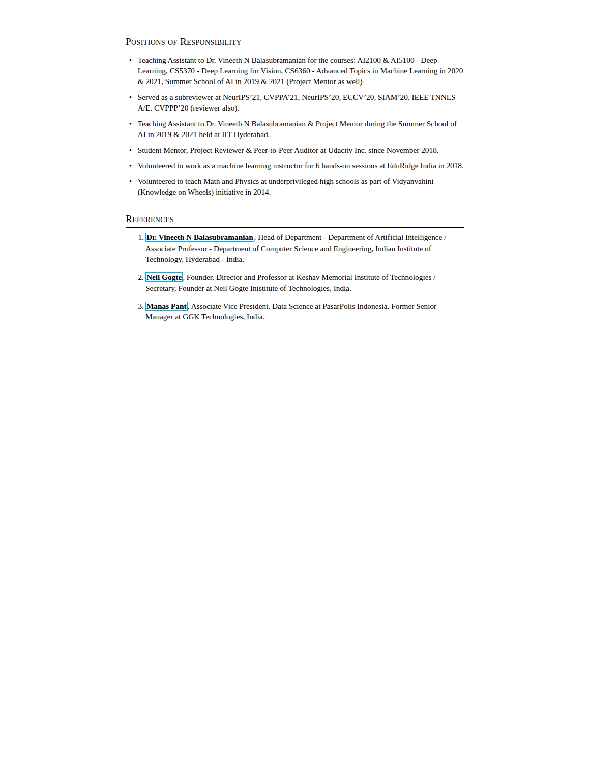Positions of Responsibility
Teaching Assistant to Dr. Vineeth N Balasubramanian for the courses: AI2100 & AI5100 - Deep Learning, CS5370 - Deep Learning for Vision, CS6360 - Advanced Topics in Machine Learning in 2020 & 2021, Summer School of AI in 2019 & 2021 (Project Mentor as well)
Served as a subreviewer at NeurIPS’21, CVPPA’21, NeurIPS’20, ECCV’20, SIAM’20, IEEE TNNLS A/E, CVPPP’20 (reviewer also).
Teaching Assistant to Dr. Vineeth N Balasubramanian & Project Mentor during the Summer School of AI in 2019 & 2021 held at IIT Hyderabad.
Student Mentor, Project Reviewer & Peer-to-Peer Auditor at Udacity Inc. since November 2018.
Volunteered to work as a machine learning instructor for 6 hands-on sessions at EduRidge India in 2018.
Volunteered to teach Math and Physics at underprivileged high schools as part of Vidyanvahini (Knowledge on Wheels) initiative in 2014.
References
Dr. Vineeth N Balasubramanian, Head of Department - Department of Artificial Intelligence / Associate Professor - Department of Computer Science and Engineering, Indian Institute of Technology, Hyderabad - India.
Neil Gogte, Founder, Director and Professor at Keshav Memorial Institute of Technologies / Secretary, Founder at Neil Gogte Inistitute of Technologies, India.
Manas Pant, Associate Vice President, Data Science at PasarPolis Indonesia. Former Senior Manager at GGK Technologies, India.